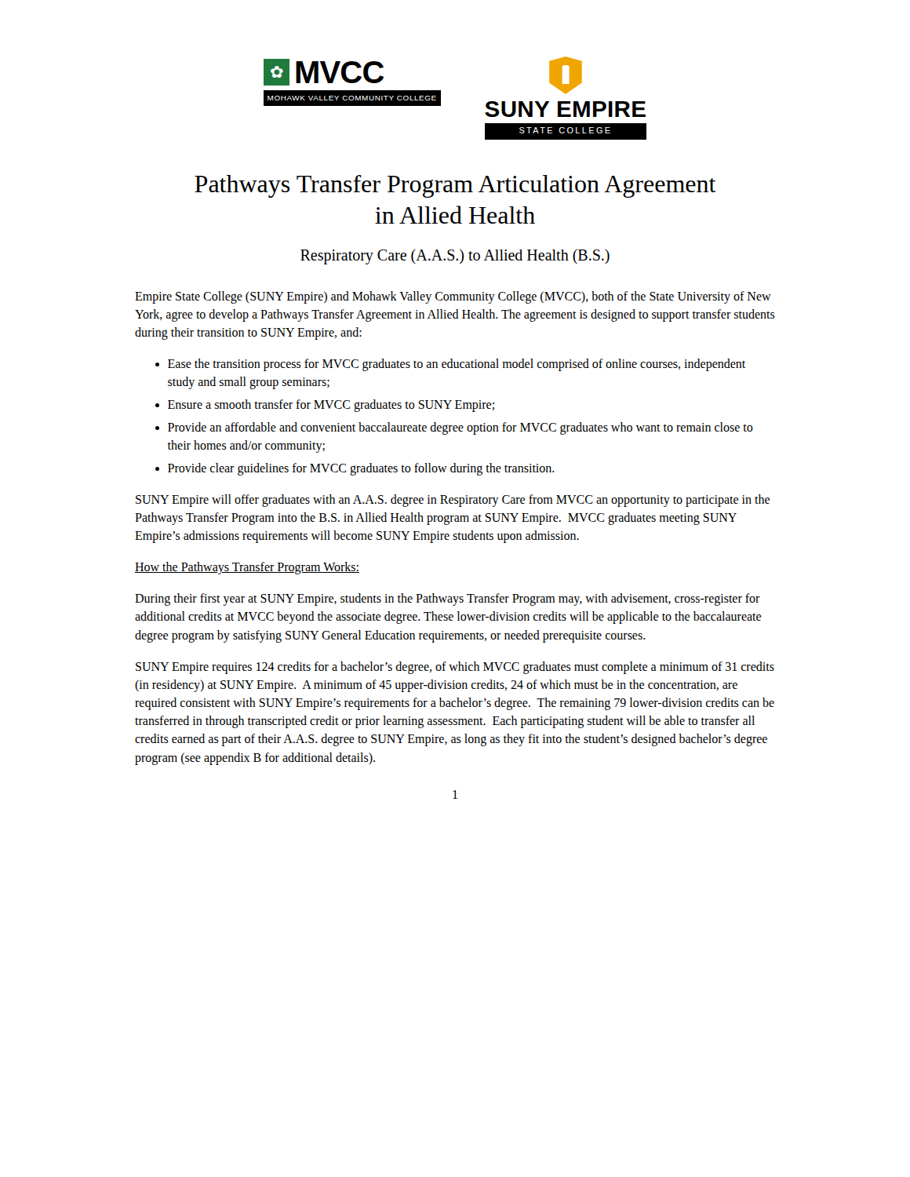✿ MVCC
MOHAWK VALLEY COMMUNITY COLLEGE
SUNY EMPIRE
STATE COLLEGE
Pathways Transfer Program Articulation Agreement
in Allied Health
Respiratory Care (A.A.S.) to Allied Health (B.S.)
Empire State College (SUNY Empire) and Mohawk Valley Community College (MVCC), both of the State University of New York, agree to develop a Pathways Transfer Agreement in Allied Health. The agreement is designed to support transfer students during their transition to SUNY Empire, and:
Ease the transition process for MVCC graduates to an educational model comprised of online courses, independent study and small group seminars;
Ensure a smooth transfer for MVCC graduates to SUNY Empire;
Provide an affordable and convenient baccalaureate degree option for MVCC graduates who want to remain close to their homes and/or community;
Provide clear guidelines for MVCC graduates to follow during the transition.
SUNY Empire will offer graduates with an A.A.S. degree in Respiratory Care from MVCC an opportunity to participate in the Pathways Transfer Program into the B.S. in Allied Health program at SUNY Empire. MVCC graduates meeting SUNY Empire’s admissions requirements will become SUNY Empire students upon admission.
How the Pathways Transfer Program Works:
During their first year at SUNY Empire, students in the Pathways Transfer Program may, with advisement, cross-register for additional credits at MVCC beyond the associate degree. These lower-division credits will be applicable to the baccalaureate degree program by satisfying SUNY General Education requirements, or needed prerequisite courses.
SUNY Empire requires 124 credits for a bachelor’s degree, of which MVCC graduates must complete a minimum of 31 credits (in residency) at SUNY Empire. A minimum of 45 upper-division credits, 24 of which must be in the concentration, are required consistent with SUNY Empire’s requirements for a bachelor’s degree. The remaining 79 lower-division credits can be transferred in through transcripted credit or prior learning assessment. Each participating student will be able to transfer all credits earned as part of their A.A.S. degree to SUNY Empire, as long as they fit into the student’s designed bachelor’s degree program (see appendix B for additional details).
1